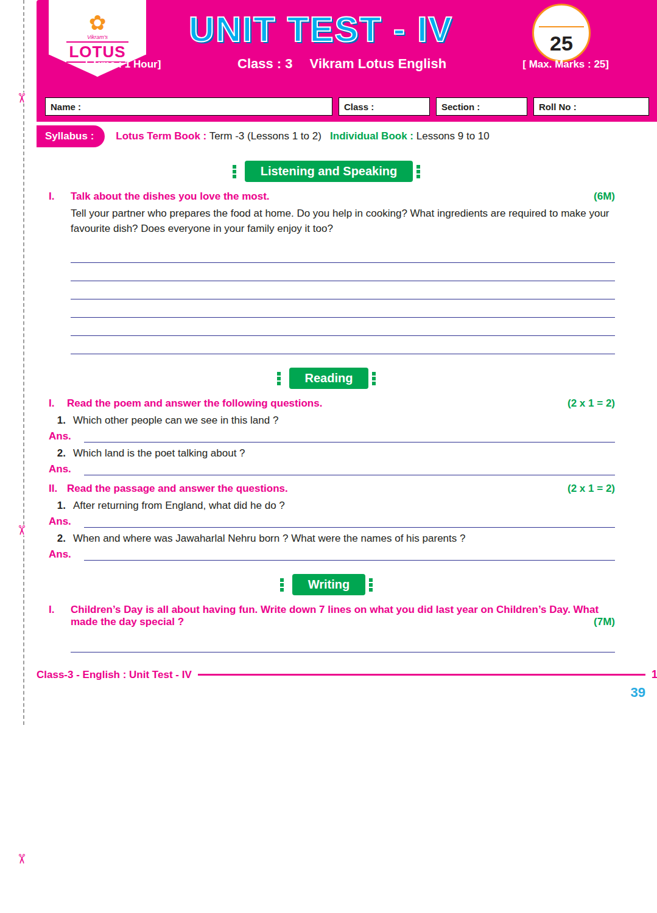✂
✂
✂
✿
Vikram's
LOTUS
UNIT TEST - IV
25
[ Time : 1 Hour]
Class : 3 Vikram Lotus English
[ Max. Marks : 25]
Name :
Class :
Section :
Roll No :
Syllabus :
Lotus Term Book : Term -3 (Lessons 1 to 2) Individual Book : Lessons 9 to 10
Listening and Speaking
I.
Talk about the dishes you love the most.
(6M)
Tell your partner who prepares the food at home. Do you help in cooking? What ingredients are required to make your favourite dish? Does everyone in your family enjoy it too?
Reading
I.
Read the poem and answer the following questions.
(2 x 1 = 2)
1.
Which other people can we see in this land ?
Ans.
2.
Which land is the poet talking about ?
Ans.
II.
Read the passage and answer the questions.
(2 x 1 = 2)
1.
After returning from England, what did he do ?
Ans.
2.
When and where was Jawaharlal Nehru born ? What were the names of his parents ?
Ans.
Writing
I.
Children’s Day is all about having fun. Write down 7 lines on what you did last year on Children’s Day. What made the day special ? (7M)
Class-3 - English : Unit Test - IV
1
39